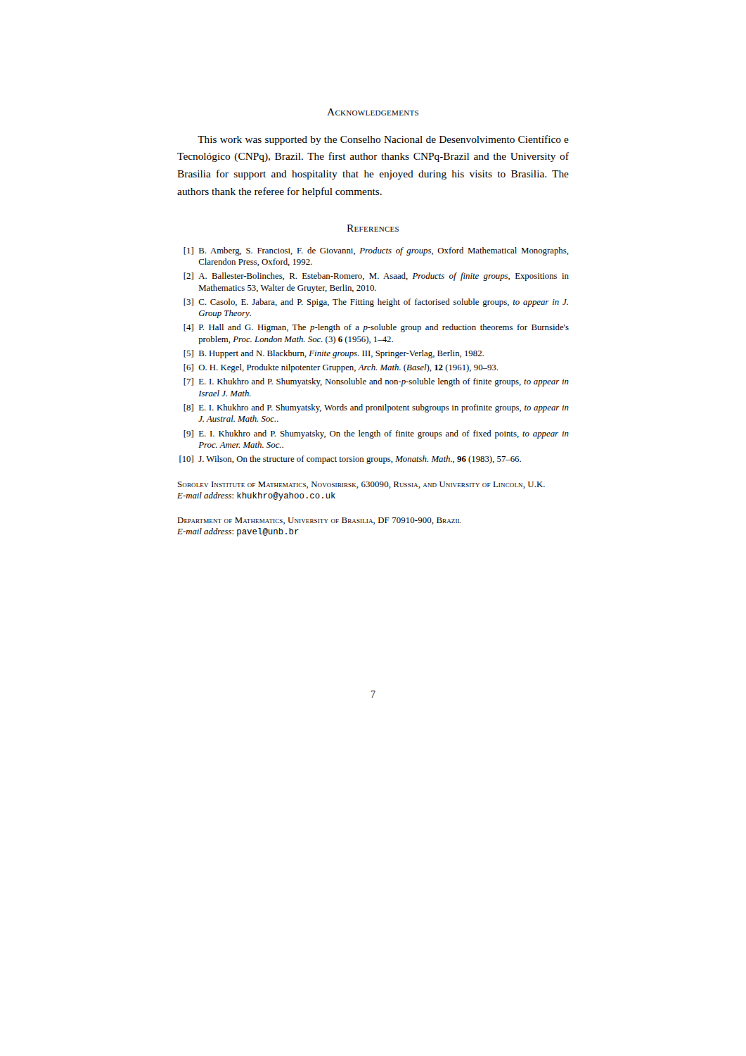Acknowledgements
This work was supported by the Conselho Nacional de Desenvolvimento Científico e Tecnológico (CNPq), Brazil. The first author thanks CNPq-Brazil and the University of Brasilia for support and hospitality that he enjoyed during his visits to Brasilia. The authors thank the referee for helpful comments.
References
[1] B. Amberg, S. Franciosi, F. de Giovanni, Products of groups, Oxford Mathematical Monographs, Clarendon Press, Oxford, 1992.
[2] A. Ballester-Bolinches, R. Esteban-Romero, M. Asaad, Products of finite groups, Expositions in Mathematics 53, Walter de Gruyter, Berlin, 2010.
[3] C. Casolo, E. Jabara, and P. Spiga, The Fitting height of factorised soluble groups, to appear in J. Group Theory.
[4] P. Hall and G. Higman, The p-length of a p-soluble group and reduction theorems for Burnside's problem, Proc. London Math. Soc. (3) 6 (1956), 1–42.
[5] B. Huppert and N. Blackburn, Finite groups. III, Springer-Verlag, Berlin, 1982.
[6] O. H. Kegel, Produkte nilpotenter Gruppen, Arch. Math. (Basel), 12 (1961), 90–93.
[7] E. I. Khukhro and P. Shumyatsky, Nonsoluble and non-p-soluble length of finite groups, to appear in Israel J. Math.
[8] E. I. Khukhro and P. Shumyatsky, Words and pronilpotent subgroups in profinite groups, to appear in J. Austral. Math. Soc..
[9] E. I. Khukhro and P. Shumyatsky, On the length of finite groups and of fixed points, to appear in Proc. Amer. Math. Soc..
[10] J. Wilson, On the structure of compact torsion groups, Monatsh. Math., 96 (1983), 57–66.
Sobolev Institute of Mathematics, Novosibirsk, 630090, Russia, and University of Lincoln, U.K.
E-mail address: khukhro@yahoo.co.uk
Department of Mathematics, University of Brasilia, DF 70910-900, Brazil
E-mail address: pavel@unb.br
7